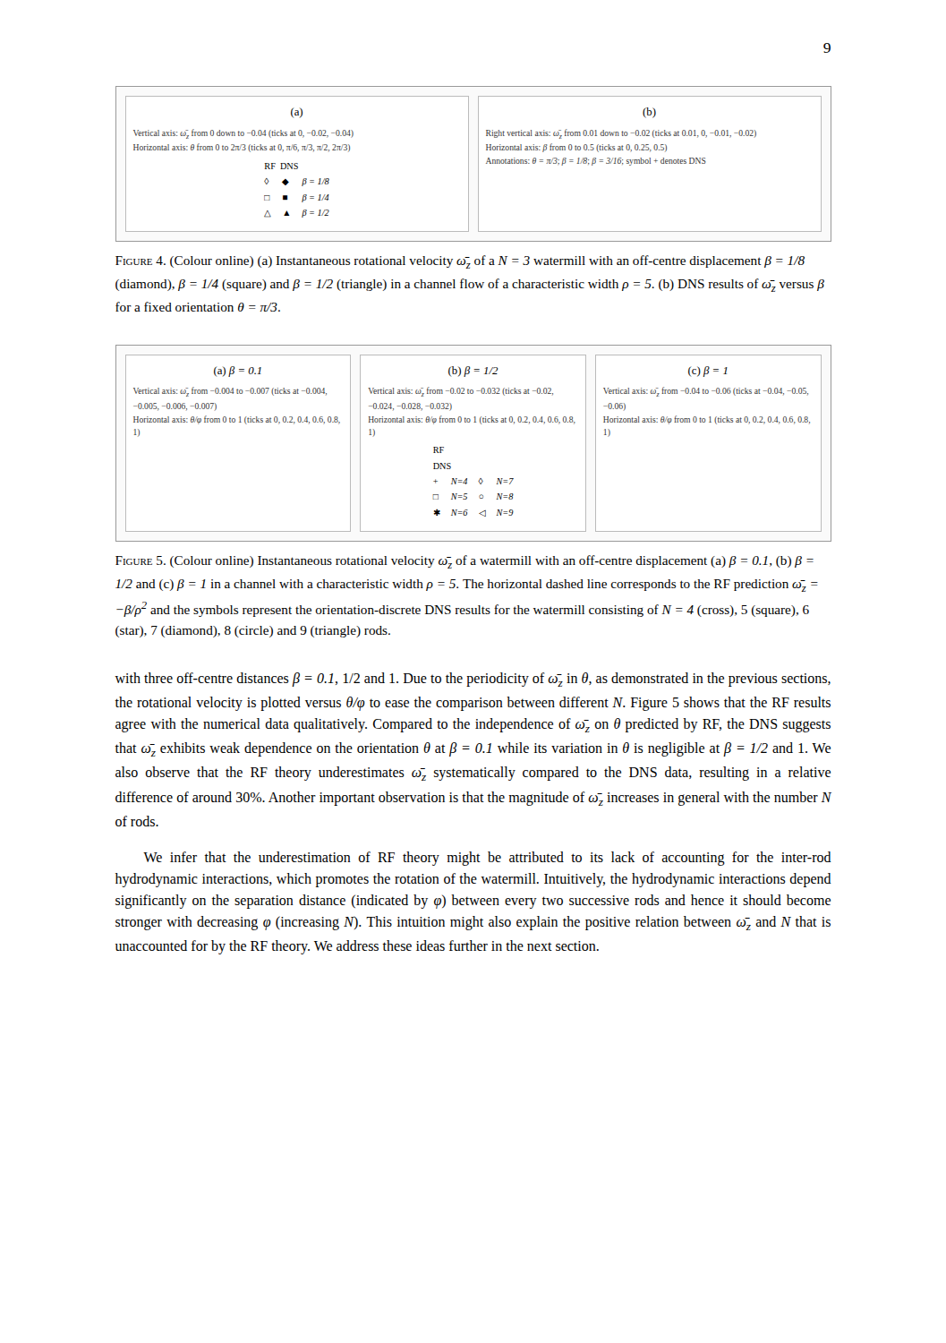9
(a)
Vertical axis: ω̄z from 0 down to −0.04 (ticks at 0, −0.02, −0.04)
Horizontal axis: θ from 0 to 2π/3 (ticks at 0, π/6, π/3, π/2, 2π/3)
| RF DNS |
| ◊ | ◆ | β = 1/8 |
| □ | ■ | β = 1/4 |
| △ | ▲ | β = 1/2 |
(b)
Right vertical axis: ω̄z from 0.01 down to −0.02 (ticks at 0.01, 0, −0.01, −0.02)
Horizontal axis: β from 0 to 0.5 (ticks at 0, 0.25, 0.5)
Annotations: θ = π/3; β = 1/8; β = 3/16; symbol + denotes DNS
Figure 4. (Colour online) (a) Instantaneous rotational velocity ω̄z of a N = 3 watermill with an off-centre displacement β = 1/8 (diamond), β = 1/4 (square) and β = 1/2 (triangle) in a channel flow of a characteristic width ρ = 5. (b) DNS results of ω̄z versus β for a fixed orientation θ = π/3.
(a) β = 0.1
Vertical axis: ω̄z from −0.004 to −0.007 (ticks at −0.004, −0.005, −0.006, −0.007)
Horizontal axis: θ/φ from 0 to 1 (ticks at 0, 0.2, 0.4, 0.6, 0.8, 1)
(b) β = 1/2
Vertical axis: ω̄z from −0.02 to −0.032 (ticks at −0.02, −0.024, −0.028, −0.032)
Horizontal axis: θ/φ from 0 to 1 (ticks at 0, 0.2, 0.4, 0.6, 0.8, 1)
| RF |
| DNS |
| + | N=4 | ◊ | N=7 |
| □ | N=5 | ○ | N=8 |
| ✱ | N=6 | ◁ | N=9 |
(c) β = 1
Vertical axis: ω̄z from −0.04 to −0.06 (ticks at −0.04, −0.05, −0.06)
Horizontal axis: θ/φ from 0 to 1 (ticks at 0, 0.2, 0.4, 0.6, 0.8, 1)
Figure 5. (Colour online) Instantaneous rotational velocity ω̄z of a watermill with an off-centre displacement (a) β = 0.1, (b) β = 1/2 and (c) β = 1 in a channel with a characteristic width ρ = 5. The horizontal dashed line corresponds to the RF prediction ω̄z = −β/ρ2 and the symbols represent the orientation-discrete DNS results for the watermill consisting of N = 4 (cross), 5 (square), 6 (star), 7 (diamond), 8 (circle) and 9 (triangle) rods.
with three off-centre distances β = 0.1, 1/2 and 1. Due to the periodicity of ω̄z in θ, as demonstrated in the previous sections, the rotational velocity is plotted versus θ/φ to ease the comparison between different N. Figure 5 shows that the RF results agree with the numerical data qualitatively. Compared to the independence of ω̄z on θ predicted by RF, the DNS suggests that ω̄z exhibits weak dependence on the orientation θ at β = 0.1 while its variation in θ is negligible at β = 1/2 and 1. We also observe that the RF theory underestimates ω̄z systematically compared to the DNS data, resulting in a relative difference of around 30%. Another important observation is that the magnitude of ω̄z increases in general with the number N of rods.
We infer that the underestimation of RF theory might be attributed to its lack of accounting for the inter-rod hydrodynamic interactions, which promotes the rotation of the watermill. Intuitively, the hydrodynamic interactions depend significantly on the separation distance (indicated by φ) between every two successive rods and hence it should become stronger with decreasing φ (increasing N). This intuition might also explain the positive relation between ω̄z and N that is unaccounted for by the RF theory. We address these ideas further in the next section.